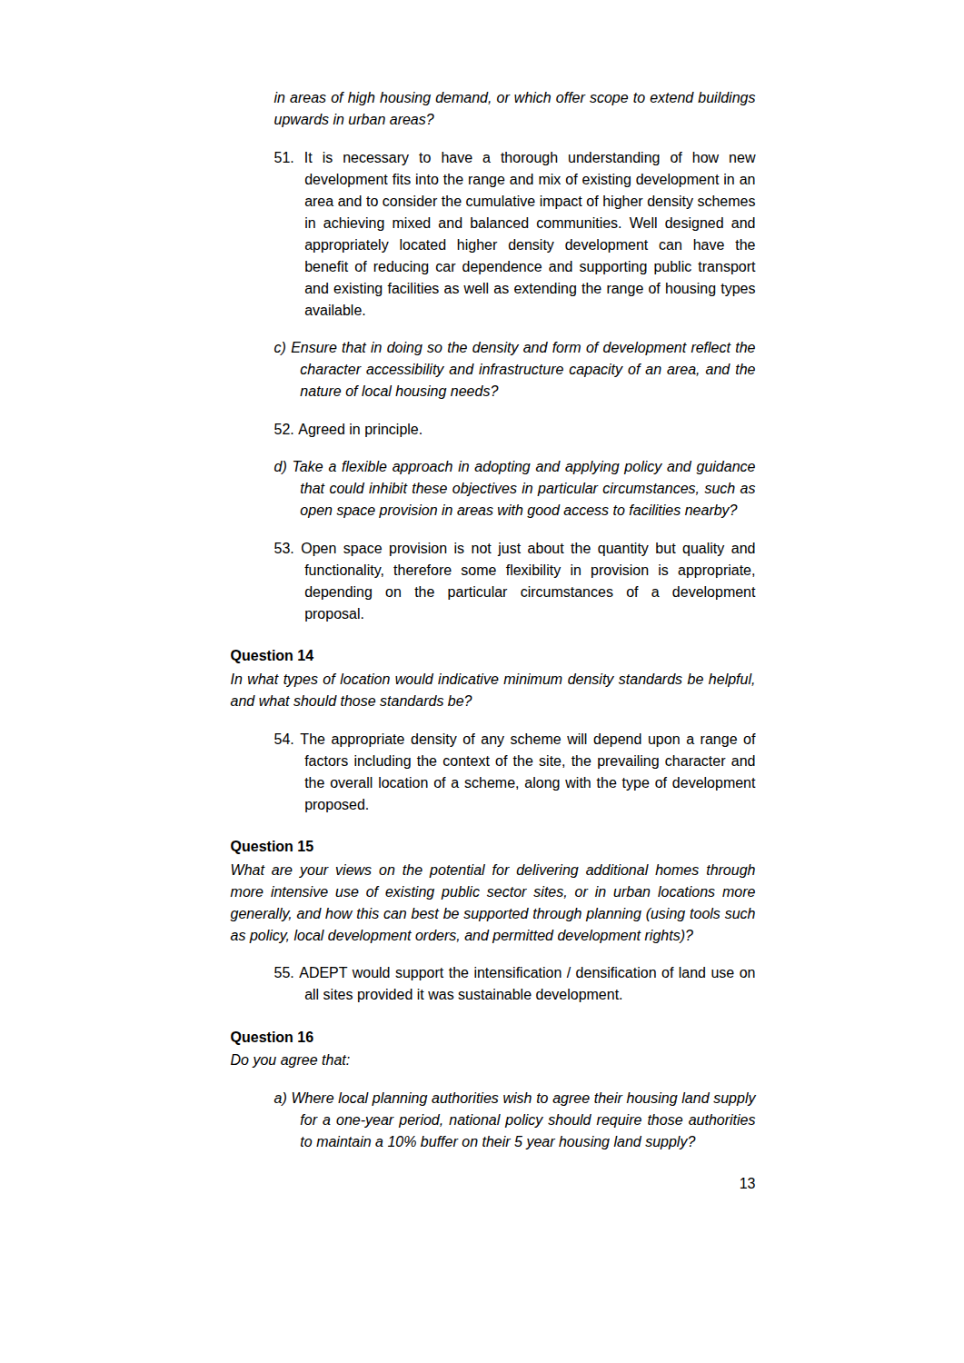in areas of high housing demand, or which offer scope to extend buildings upwards in urban areas?
51. It is necessary to have a thorough understanding of how new development fits into the range and mix of existing development in an area and to consider the cumulative impact of higher density schemes in achieving mixed and balanced communities. Well designed and appropriately located higher density development can have the benefit of reducing car dependence and supporting public transport and existing facilities as well as extending the range of housing types available.
c) Ensure that in doing so the density and form of development reflect the character accessibility and infrastructure capacity of an area, and the nature of local housing needs?
52. Agreed in principle.
d) Take a flexible approach in adopting and applying policy and guidance that could inhibit these objectives in particular circumstances, such as open space provision in areas with good access to facilities nearby?
53. Open space provision is not just about the quantity but quality and functionality, therefore some flexibility in provision is appropriate, depending on the particular circumstances of a development proposal.
Question 14
In what types of location would indicative minimum density standards be helpful, and what should those standards be?
54. The appropriate density of any scheme will depend upon a range of factors including the context of the site, the prevailing character and the overall location of a scheme, along with the type of development proposed.
Question 15
What are your views on the potential for delivering additional homes through more intensive use of existing public sector sites, or in urban locations more generally, and how this can best be supported through planning (using tools such as policy, local development orders, and permitted development rights)?
55. ADEPT would support the intensification / densification of land use on all sites provided it was sustainable development.
Question 16
Do you agree that:
a) Where local planning authorities wish to agree their housing land supply for a one-year period, national policy should require those authorities to maintain a 10% buffer on their 5 year housing land supply?
13